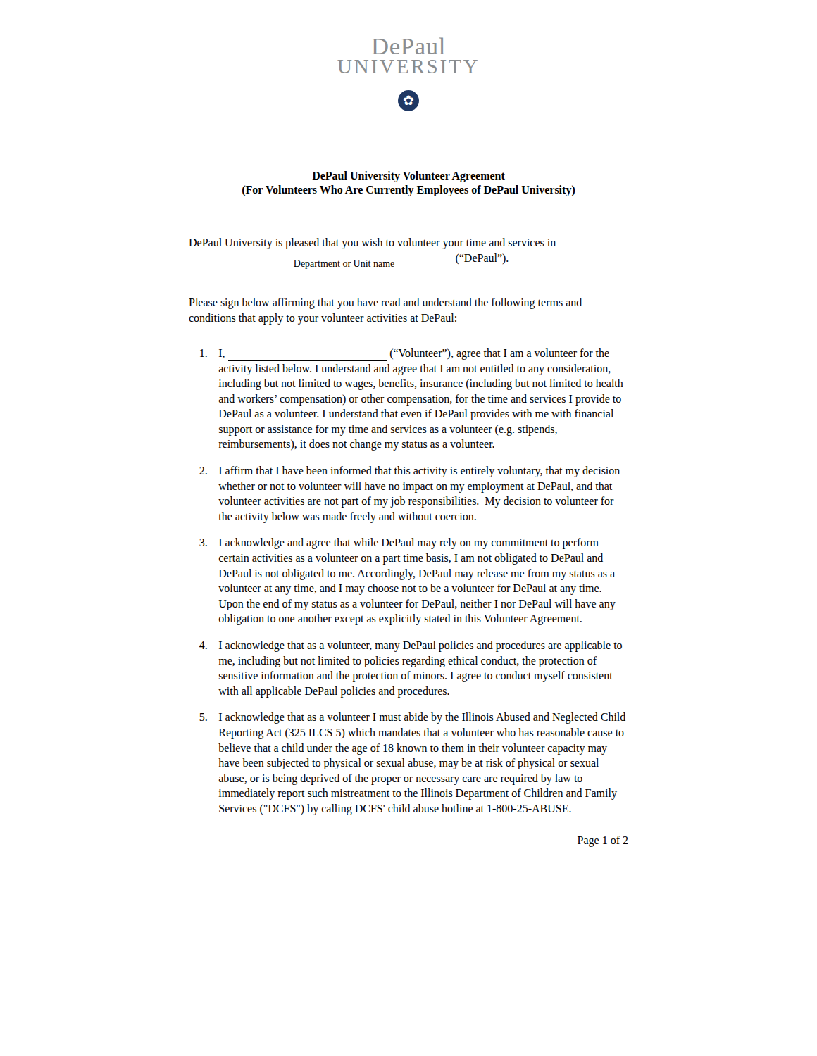DePaul
UNIVERSITY
✿
DePaul University Volunteer Agreement (For Volunteers Who Are Currently Employees of DePaul University)
DePaul University is pleased that you wish to volunteer your time and services in (“DePaul”). Department or Unit name
Please sign below affirming that you have read and understand the following terms and conditions that apply to your volunteer activities at DePaul:
I, (“Volunteer”), agree that I am a volunteer for the activity listed below. I understand and agree that I am not entitled to any consideration, including but not limited to wages, benefits, insurance (including but not limited to health and workers’ compensation) or other compensation, for the time and services I provide to DePaul as a volunteer. I understand that even if DePaul provides with me with financial support or assistance for my time and services as a volunteer (e.g. stipends, reimbursements), it does not change my status as a volunteer.
I affirm that I have been informed that this activity is entirely voluntary, that my decision whether or not to volunteer will have no impact on my employment at DePaul, and that volunteer activities are not part of my job responsibilities. My decision to volunteer for the activity below was made freely and without coercion.
I acknowledge and agree that while DePaul may rely on my commitment to perform certain activities as a volunteer on a part time basis, I am not obligated to DePaul and DePaul is not obligated to me. Accordingly, DePaul may release me from my status as a volunteer at any time, and I may choose not to be a volunteer for DePaul at any time. Upon the end of my status as a volunteer for DePaul, neither I nor DePaul will have any obligation to one another except as explicitly stated in this Volunteer Agreement.
I acknowledge that as a volunteer, many DePaul policies and procedures are applicable to me, including but not limited to policies regarding ethical conduct, the protection of sensitive information and the protection of minors. I agree to conduct myself consistent with all applicable DePaul policies and procedures.
I acknowledge that as a volunteer I must abide by the Illinois Abused and Neglected Child Reporting Act (325 ILCS 5) which mandates that a volunteer who has reasonable cause to believe that a child under the age of 18 known to them in their volunteer capacity may have been subjected to physical or sexual abuse, may be at risk of physical or sexual abuse, or is being deprived of the proper or necessary care are required by law to immediately report such mistreatment to the Illinois Department of Children and Family Services ("DCFS") by calling DCFS' child abuse hotline at 1-800-25-ABUSE.
Page 1 of 2